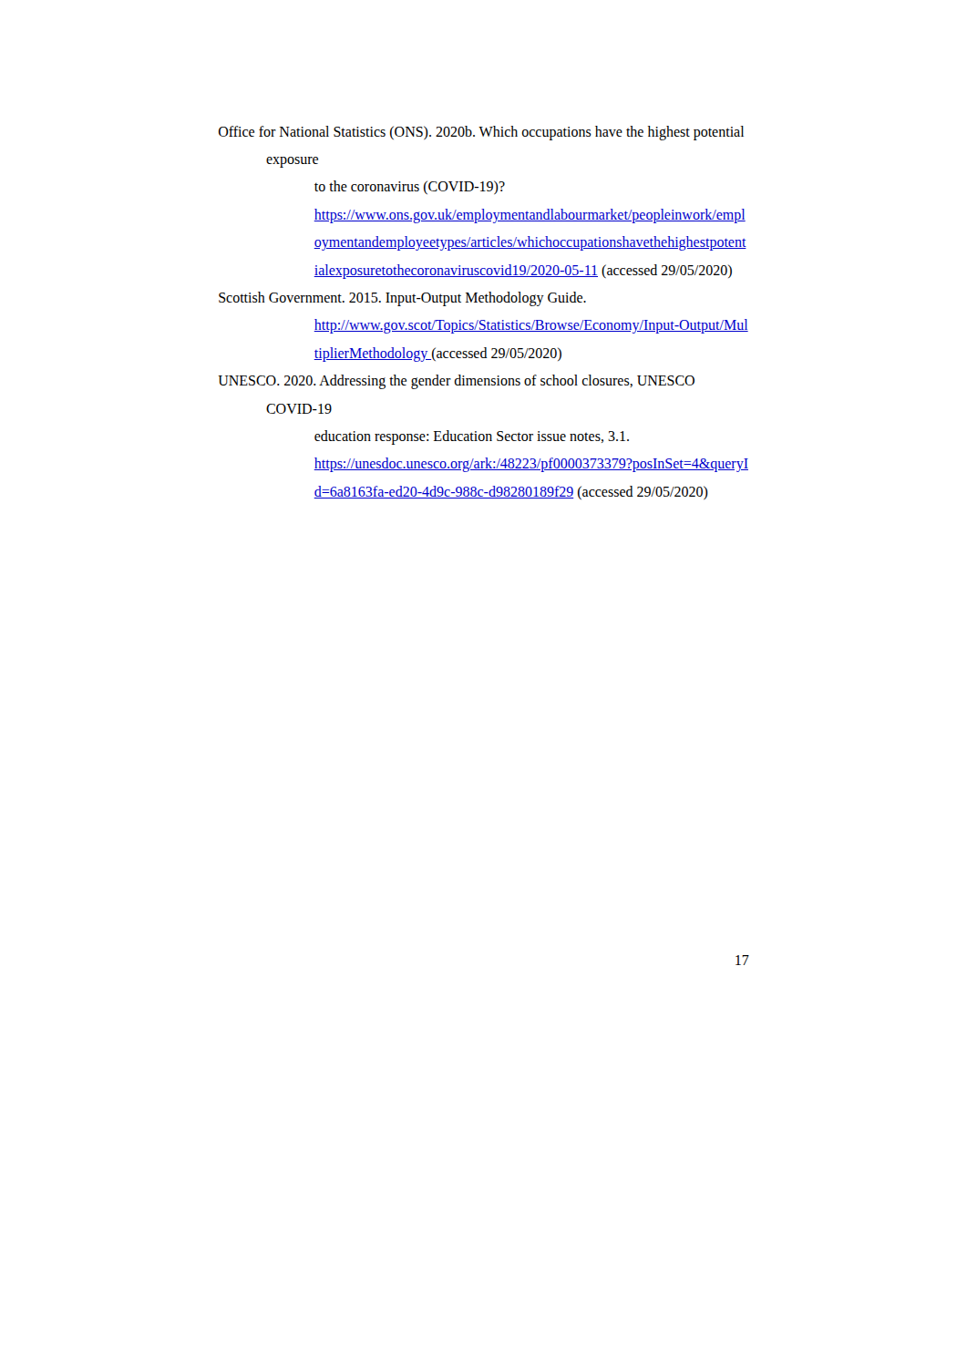Office for National Statistics (ONS). 2020b. Which occupations have the highest potential exposure to the coronavirus (COVID-19)? https://www.ons.gov.uk/employmentandlabourmarket/peopleinwork/employmentandemployeetypes/articles/whichoccupationshavethehighestpotentialexposuretothecoronaviruscovid19/2020-05-11 (accessed 29/05/2020)
Scottish Government. 2015. Input-Output Methodology Guide. http://www.gov.scot/Topics/Statistics/Browse/Economy/Input-Output/MultiplierMethodology (accessed 29/05/2020)
UNESCO. 2020. Addressing the gender dimensions of school closures, UNESCO COVID-19 education response: Education Sector issue notes, 3.1. https://unesdoc.unesco.org/ark:/48223/pf0000373379?posInSet=4&queryId=6a8163fa-ed20-4d9c-988c-d98280189f29 (accessed 29/05/2020)
17